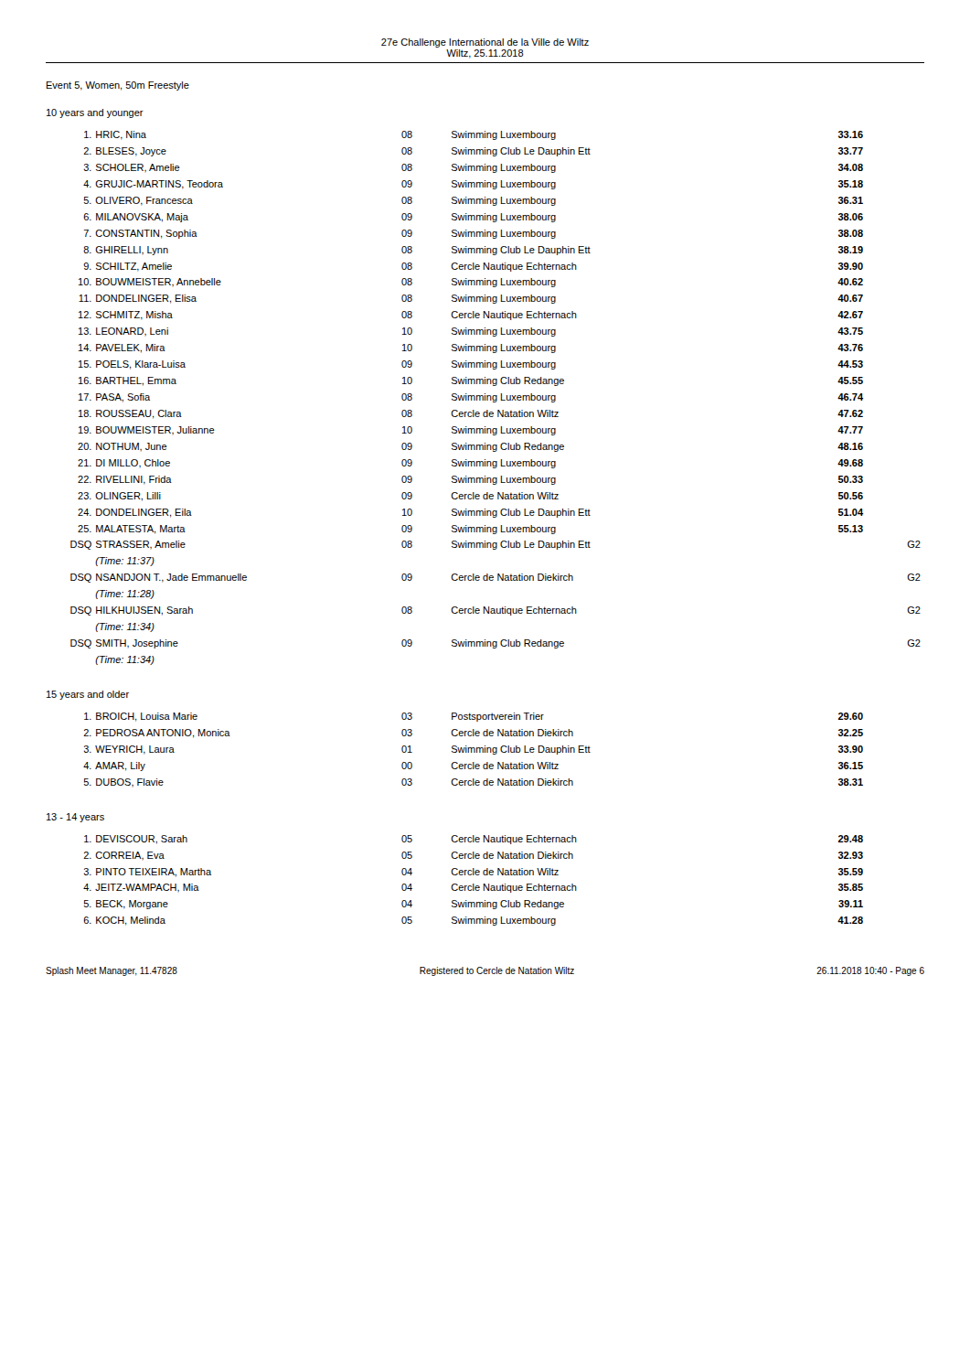27e Challenge International de la Ville de Wiltz
Wiltz, 25.11.2018
Event 5, Women, 50m Freestyle
10 years and younger
| 1. | HRIC, Nina | 08 | Swimming Luxembourg | 33.16 | |
| 2. | BLESES, Joyce | 08 | Swimming Club Le Dauphin Ett | 33.77 | |
| 3. | SCHOLER, Amelie | 08 | Swimming Luxembourg | 34.08 | |
| 4. | GRUJIC-MARTINS, Teodora | 09 | Swimming Luxembourg | 35.18 | |
| 5. | OLIVERO, Francesca | 08 | Swimming Luxembourg | 36.31 | |
| 6. | MILANOVSKA, Maja | 09 | Swimming Luxembourg | 38.06 | |
| 7. | CONSTANTIN, Sophia | 09 | Swimming Luxembourg | 38.08 | |
| 8. | GHIRELLI, Lynn | 08 | Swimming Club Le Dauphin Ett | 38.19 | |
| 9. | SCHILTZ, Amelie | 08 | Cercle Nautique Echternach | 39.90 | |
| 10. | BOUWMEISTER, Annebelle | 08 | Swimming Luxembourg | 40.62 | |
| 11. | DONDELINGER, Elisa | 08 | Swimming Luxembourg | 40.67 | |
| 12. | SCHMITZ, Misha | 08 | Cercle Nautique Echternach | 42.67 | |
| 13. | LEONARD, Leni | 10 | Swimming Luxembourg | 43.75 | |
| 14. | PAVELEK, Mira | 10 | Swimming Luxembourg | 43.76 | |
| 15. | POELS, Klara-Luisa | 09 | Swimming Luxembourg | 44.53 | |
| 16. | BARTHEL, Emma | 10 | Swimming Club Redange | 45.55 | |
| 17. | PASA, Sofia | 08 | Swimming Luxembourg | 46.74 | |
| 18. | ROUSSEAU, Clara | 08 | Cercle de Natation Wiltz | 47.62 | |
| 19. | BOUWMEISTER, Julianne | 10 | Swimming Luxembourg | 47.77 | |
| 20. | NOTHUM, June | 09 | Swimming Club Redange | 48.16 | |
| 21. | DI MILLO, Chloe | 09 | Swimming Luxembourg | 49.68 | |
| 22. | RIVELLINI, Frida | 09 | Swimming Luxembourg | 50.33 | |
| 23. | OLINGER, Lilli | 09 | Cercle de Natation Wiltz | 50.56 | |
| 24. | DONDELINGER, Eila | 10 | Swimming Club Le Dauphin Ett | 51.04 | |
| 25. | MALATESTA, Marta | 09 | Swimming Luxembourg | 55.13 | |
| DSQ | STRASSER, Amelie | 08 | Swimming Club Le Dauphin Ett | | G2 |
| | (Time: 11:37) |
| DSQ | NSANDJON T., Jade Emmanuelle | 09 | Cercle de Natation Diekirch | | G2 |
| | (Time: 11:28) |
| DSQ | HILKHUIJSEN, Sarah | 08 | Cercle Nautique Echternach | | G2 |
| | (Time: 11:34) |
| DSQ | SMITH, Josephine | 09 | Swimming Club Redange | | G2 |
| | (Time: 11:34) |
15 years and older
| 1. | BROICH, Louisa Marie | 03 | Postsportverein Trier | 29.60 | |
| 2. | PEDROSA ANTONIO, Monica | 03 | Cercle de Natation Diekirch | 32.25 | |
| 3. | WEYRICH, Laura | 01 | Swimming Club Le Dauphin Ett | 33.90 | |
| 4. | AMAR, Lily | 00 | Cercle de Natation Wiltz | 36.15 | |
| 5. | DUBOS, Flavie | 03 | Cercle de Natation Diekirch | 38.31 | |
13 - 14 years
| 1. | DEVISCOUR, Sarah | 05 | Cercle Nautique Echternach | 29.48 | |
| 2. | CORREIA, Eva | 05 | Cercle de Natation Diekirch | 32.93 | |
| 3. | PINTO TEIXEIRA, Martha | 04 | Cercle de Natation Wiltz | 35.59 | |
| 4. | JEITZ-WAMPACH, Mia | 04 | Cercle Nautique Echternach | 35.85 | |
| 5. | BECK, Morgane | 04 | Swimming Club Redange | 39.11 | |
| 6. | KOCH, Melinda | 05 | Swimming Luxembourg | 41.28 | |
Splash Meet Manager, 11.47828
Registered to Cercle de Natation Wiltz
26.11.2018 10:40 - Page 6